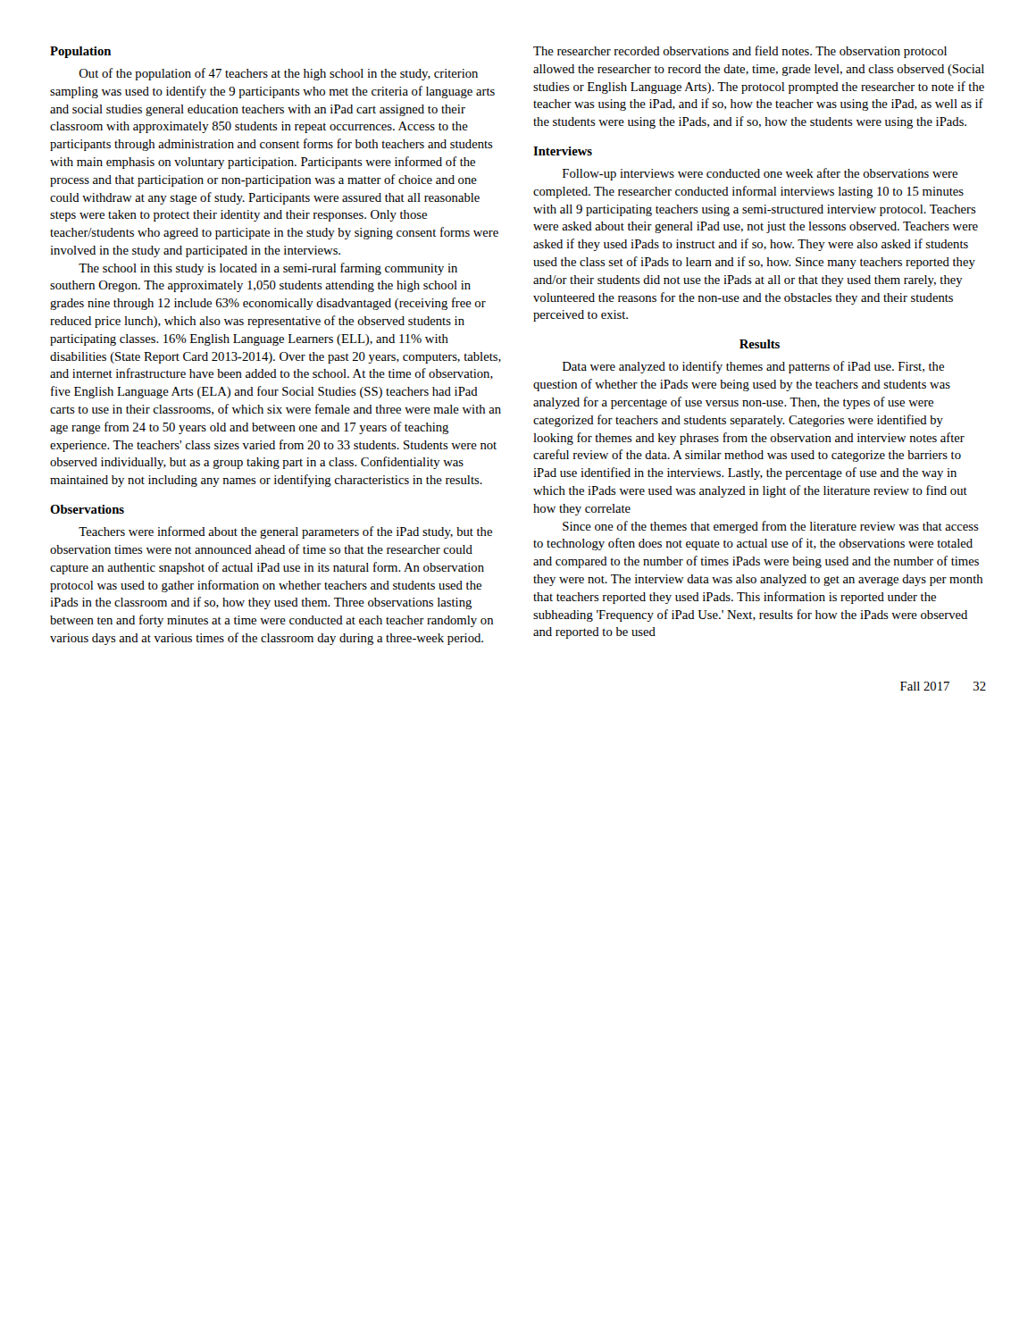Population
Out of the population of 47 teachers at the high school in the study, criterion sampling was used to identify the 9 participants who met the criteria of language arts and social studies general education teachers with an iPad cart assigned to their classroom with approximately 850 students in repeat occurrences. Access to the participants through administration and consent forms for both teachers and students with main emphasis on voluntary participation. Participants were informed of the process and that participation or non-participation was a matter of choice and one could withdraw at any stage of study. Participants were assured that all reasonable steps were taken to protect their identity and their responses. Only those teacher/students who agreed to participate in the study by signing consent forms were involved in the study and participated in the interviews.
The school in this study is located in a semi-rural farming community in southern Oregon. The approximately 1,050 students attending the high school in grades nine through 12 include 63% economically disadvantaged (receiving free or reduced price lunch), which also was representative of the observed students in participating classes. 16% English Language Learners (ELL), and 11% with disabilities (State Report Card 2013-2014). Over the past 20 years, computers, tablets, and internet infrastructure have been added to the school. At the time of observation, five English Language Arts (ELA) and four Social Studies (SS) teachers had iPad carts to use in their classrooms, of which six were female and three were male with an age range from 24 to 50 years old and between one and 17 years of teaching experience. The teachers' class sizes varied from 20 to 33 students. Students were not observed individually, but as a group taking part in a class. Confidentiality was maintained by not including any names or identifying characteristics in the results.
Observations
Teachers were informed about the general parameters of the iPad study, but the observation times were not announced ahead of time so that the researcher could capture an authentic snapshot of actual iPad use in its natural form. An observation protocol was used to gather information on whether teachers and students used the iPads in the classroom and if so, how they used them. Three observations lasting between ten and forty minutes at a time were conducted at each teacher randomly on various days and at various times of the classroom day during a three-week period. The researcher recorded observations and field notes. The observation protocol allowed the researcher to record the date, time, grade level, and class observed (Social studies or English Language Arts). The protocol prompted the researcher to note if the teacher was using the iPad, and if so, how the teacher was using the iPad, as well as if the students were using the iPads, and if so, how the students were using the iPads.
Interviews
Follow-up interviews were conducted one week after the observations were completed. The researcher conducted informal interviews lasting 10 to 15 minutes with all 9 participating teachers using a semi-structured interview protocol. Teachers were asked about their general iPad use, not just the lessons observed. Teachers were asked if they used iPads to instruct and if so, how. They were also asked if students used the class set of iPads to learn and if so, how. Since many teachers reported they and/or their students did not use the iPads at all or that they used them rarely, they volunteered the reasons for the non-use and the obstacles they and their students perceived to exist.
Results
Data were analyzed to identify themes and patterns of iPad use. First, the question of whether the iPads were being used by the teachers and students was analyzed for a percentage of use versus non-use. Then, the types of use were categorized for teachers and students separately. Categories were identified by looking for themes and key phrases from the observation and interview notes after careful review of the data. A similar method was used to categorize the barriers to iPad use identified in the interviews. Lastly, the percentage of use and the way in which the iPads were used was analyzed in light of the literature review to find out how they correlate
Since one of the themes that emerged from the literature review was that access to technology often does not equate to actual use of it, the observations were totaled and compared to the number of times iPads were being used and the number of times they were not. The interview data was also analyzed to get an average days per month that teachers reported they used iPads. This information is reported under the subheading 'Frequency of iPad Use.' Next, results for how the iPads were observed and reported to be used
Fall 201732